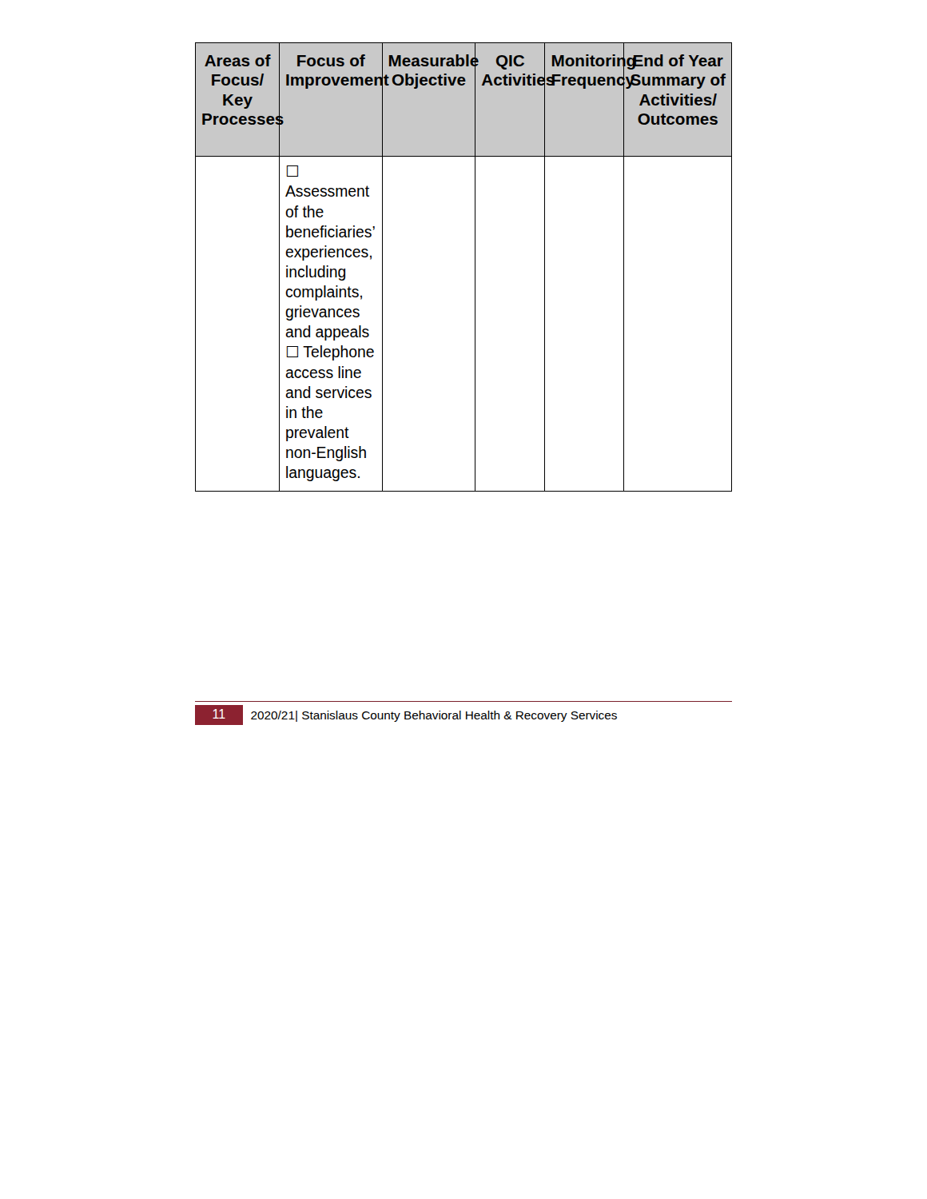| Areas of Focus/ Key Processes | Focus of Improvement | Measurable Objective | QIC Activities | Monitoring Frequency | End of Year Summary of Activities/ Outcomes |
| --- | --- | --- | --- | --- | --- |
| | ☐ Assessment of the beneficiaries’ experiences, including complaints, grievances and appeals ☐ Telephone access line and services in the prevalent non-English languages. | | | | |
11
2020/21| Stanislaus County Behavioral Health & Recovery Services